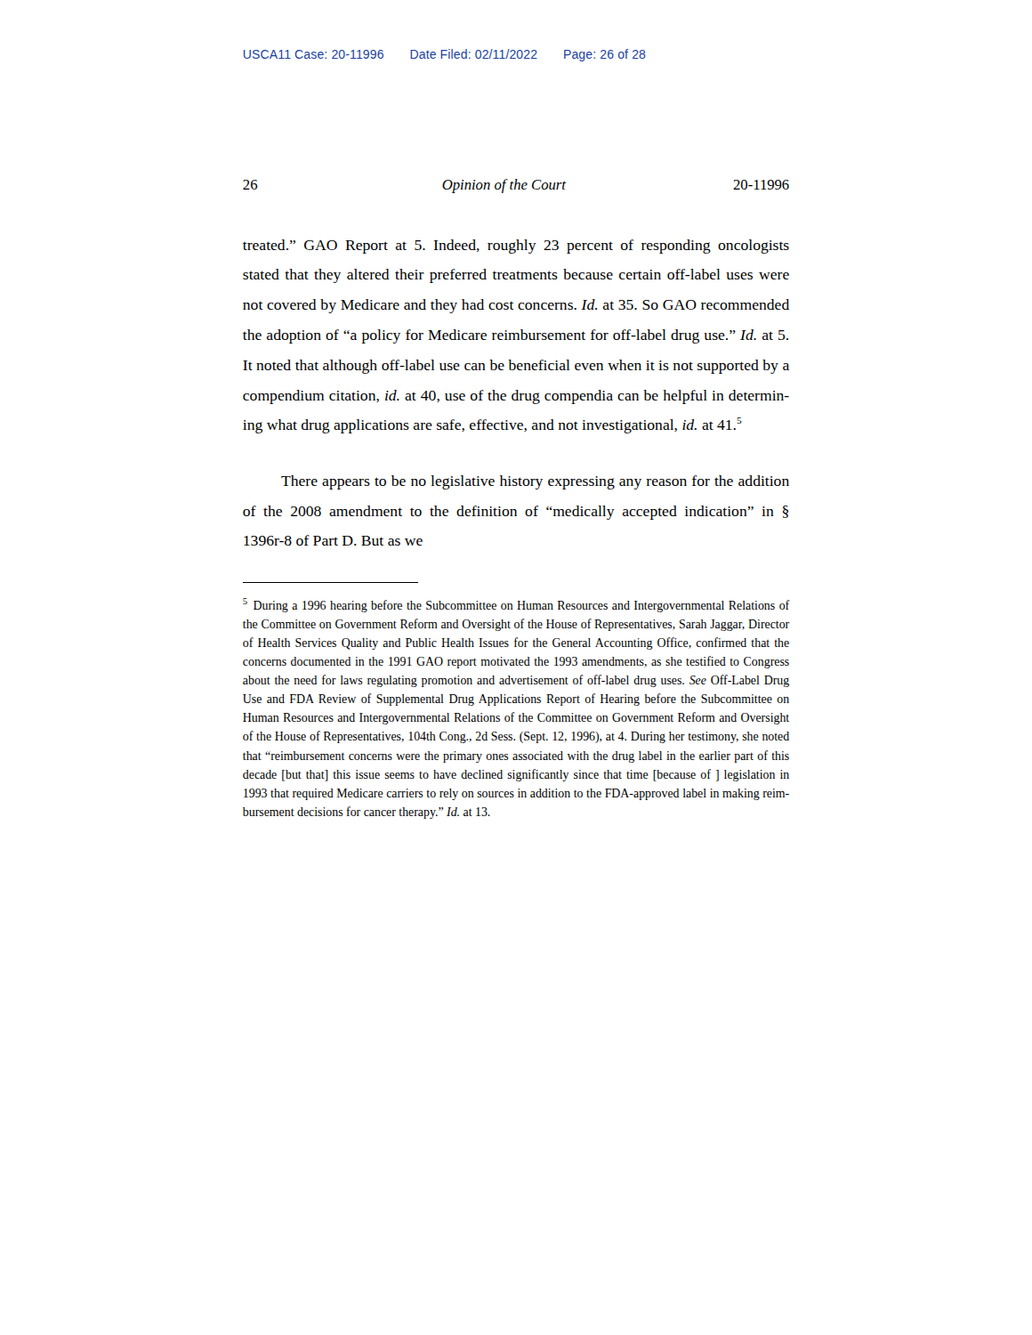USCA11 Case: 20-11996 Date Filed: 02/11/2022 Page: 26 of 28
26 Opinion of the Court 20-11996
treated.” GAO Report at 5. Indeed, roughly 23 percent of responding oncologists stated that they altered their preferred treatments because certain off-label uses were not covered by Medicare and they had cost concerns. Id. at 35. So GAO recommended the adoption of “a policy for Medicare reimbursement for off-label drug use.” Id. at 5. It noted that although off-label use can be beneficial even when it is not supported by a compendium citation, id. at 40, use of the drug compendia can be helpful in determining what drug applications are safe, effective, and not investigational, id. at 41.5
There appears to be no legislative history expressing any reason for the addition of the 2008 amendment to the definition of “medically accepted indication” in § 1396r-8 of Part D. But as we
5 During a 1996 hearing before the Subcommittee on Human Resources and Intergovernmental Relations of the Committee on Government Reform and Oversight of the House of Representatives, Sarah Jaggar, Director of Health Services Quality and Public Health Issues for the General Accounting Office, confirmed that the concerns documented in the 1991 GAO report motivated the 1993 amendments, as she testified to Congress about the need for laws regulating promotion and advertisement of off-label drug uses. See Off-Label Drug Use and FDA Review of Supplemental Drug Applications Report of Hearing before the Subcommittee on Human Resources and Intergovernmental Relations of the Committee on Government Reform and Oversight of the House of Representatives, 104th Cong., 2d Sess. (Sept. 12, 1996), at 4. During her testimony, she noted that “reimbursement concerns were the primary ones associated with the drug label in the earlier part of this decade [but that] this issue seems to have declined significantly since that time [because of ] legislation in 1993 that required Medicare carriers to rely on sources in addition to the FDA-approved label in making reimbursement decisions for cancer therapy.” Id. at 13.